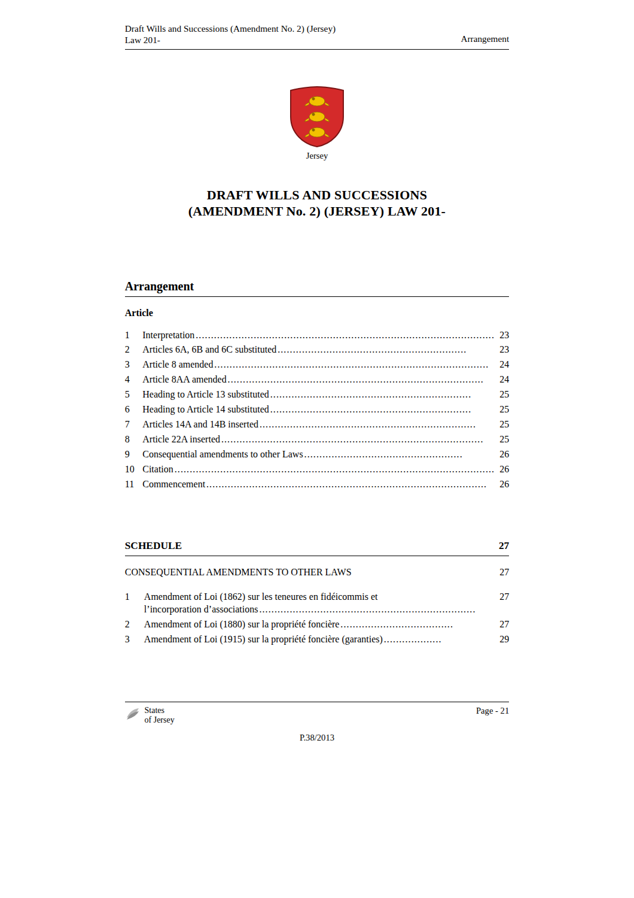Draft Wills and Successions (Amendment No. 2) (Jersey)
Law 201-
Arrangement
Jersey
DRAFT WILLS AND SUCCESSIONS
(AMENDMENT No. 2) (JERSEY) LAW 201-
Arrangement
Article
| 1 | Interpretation .................................................................................................. | 23 |
| 2 | Articles 6A, 6B and 6C substituted .............................................................. | 23 |
| 3 | Article 8 amended .......................................................................................... | 24 |
| 4 | Article 8AA amended .................................................................................... | 24 |
| 5 | Heading to Article 13 substituted .................................................................. | 25 |
| 6 | Heading to Article 14 substituted .................................................................. | 25 |
| 7 | Articles 14A and 14B inserted ....................................................................... | 25 |
| 8 | Article 22A inserted ...................................................................................... | 25 |
| 9 | Consequential amendments to other Laws .................................................... | 26 |
| 10 | Citation ......................................................................................................... | 26 |
| 11 | Commencement ............................................................................................ | 26 |
SCHEDULE 27
CONSEQUENTIAL AMENDMENTS TO OTHER LAWS 27
| 1 | Amendment of Loi (1862) sur les teneures en fidéicommis et l’incorporation d’associations ....................................................................... | 27 |
| 2 | Amendment of Loi (1880) sur la propriété foncière ..................................... | 27 |
| 3 | Amendment of Loi (1915) sur la propriété foncière (garanties) ................... | 29 |
States
of Jersey
Page - 21
P.38/2013